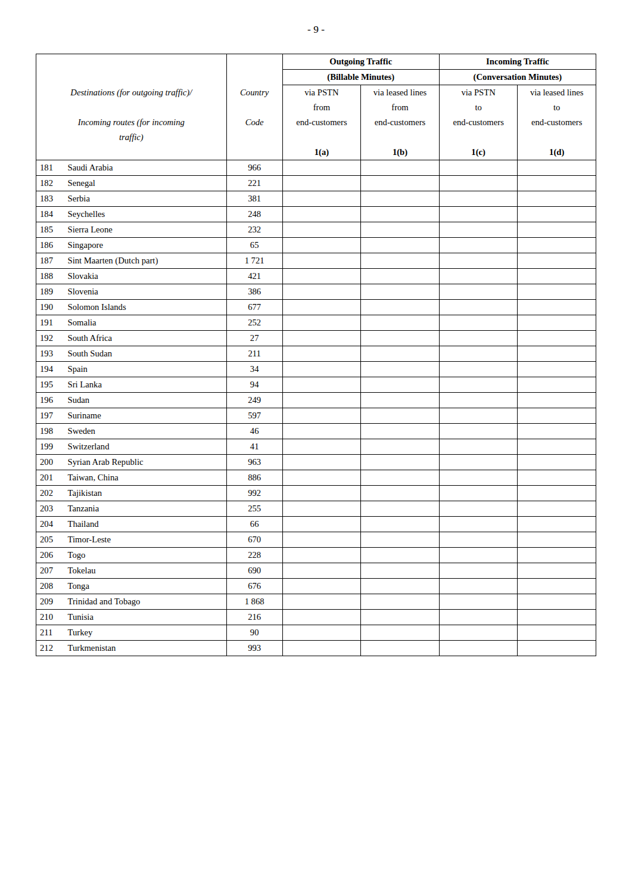- 9 -
| | | Outgoing Traffic | Incoming Traffic |
| --- | --- | --- | --- |
| (Billable Minutes) | (Conversation Minutes) |
| Destinations (for outgoing traffic)/ | Country | via PSTN | via leased lines | via PSTN | via leased lines |
| | | from | from | to | to |
| Incoming routes (for incoming | Code | end-customers | end-customers | end-customers | end-customers |
| traffic) | | | | | |
| | | 1(a) | 1(b) | 1(c) | 1(d) |
| 181 | Saudi Arabia | 966 | | | | |
| 182 | Senegal | 221 | | | | |
| 183 | Serbia | 381 | | | | |
| 184 | Seychelles | 248 | | | | |
| 185 | Sierra Leone | 232 | | | | |
| 186 | Singapore | 65 | | | | |
| 187 | Sint Maarten (Dutch part) | 1 721 | | | | |
| 188 | Slovakia | 421 | | | | |
| 189 | Slovenia | 386 | | | | |
| 190 | Solomon Islands | 677 | | | | |
| 191 | Somalia | 252 | | | | |
| 192 | South Africa | 27 | | | | |
| 193 | South Sudan | 211 | | | | |
| 194 | Spain | 34 | | | | |
| 195 | Sri Lanka | 94 | | | | |
| 196 | Sudan | 249 | | | | |
| 197 | Suriname | 597 | | | | |
| 198 | Sweden | 46 | | | | |
| 199 | Switzerland | 41 | | | | |
| 200 | Syrian Arab Republic | 963 | | | | |
| 201 | Taiwan, China | 886 | | | | |
| 202 | Tajikistan | 992 | | | | |
| 203 | Tanzania | 255 | | | | |
| 204 | Thailand | 66 | | | | |
| 205 | Timor-Leste | 670 | | | | |
| 206 | Togo | 228 | | | | |
| 207 | Tokelau | 690 | | | | |
| 208 | Tonga | 676 | | | | |
| 209 | Trinidad and Tobago | 1 868 | | | | |
| 210 | Tunisia | 216 | | | | |
| 211 | Turkey | 90 | | | | |
| 212 | Turkmenistan | 993 | | | | |